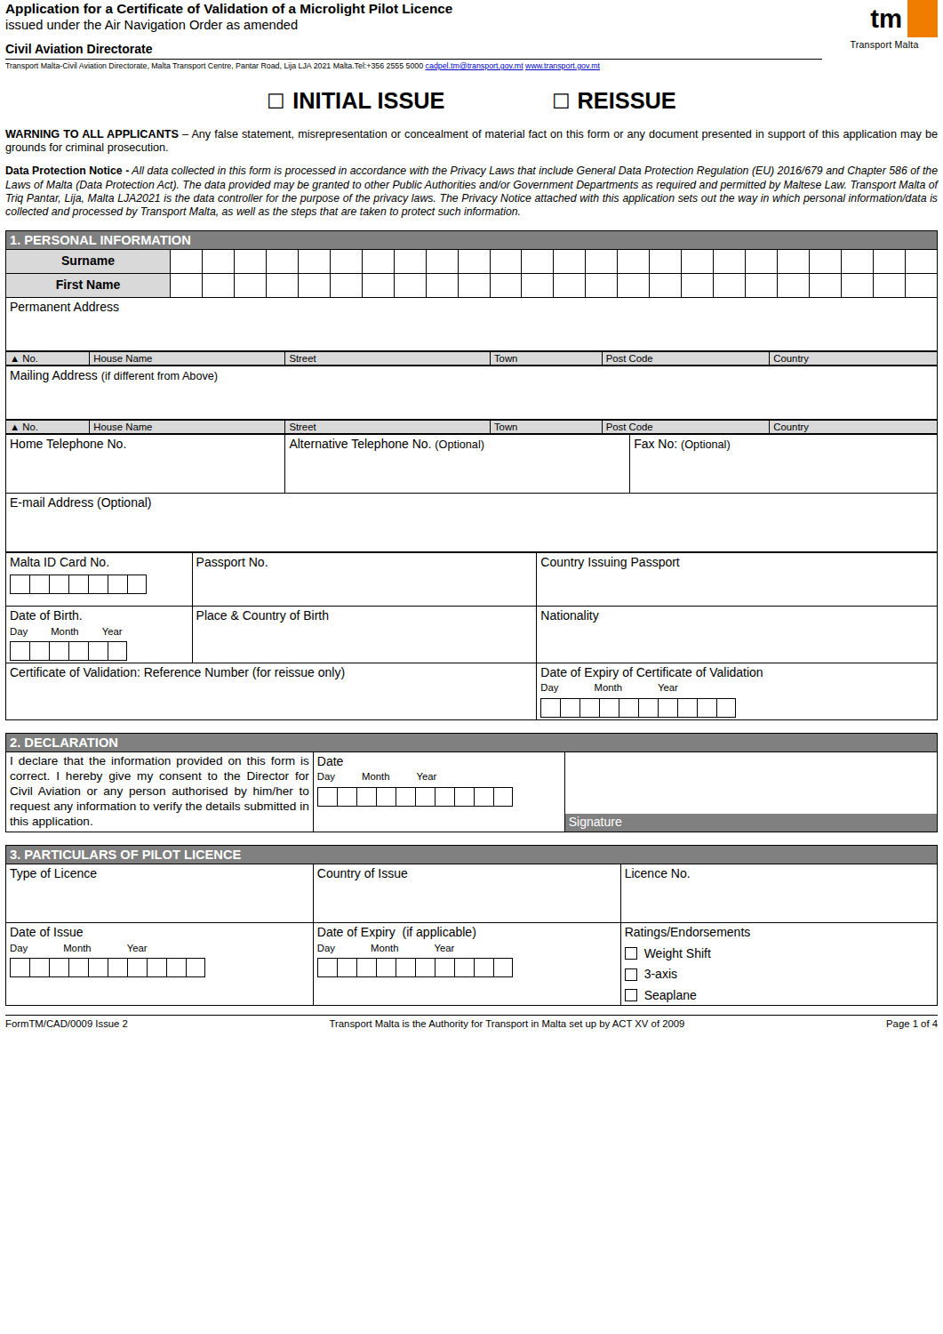Application for a Certificate of Validation of a Microlight Pilot Licence
issued under the Air Navigation Order as amended
Civil Aviation Directorate
Transport Malta-Civil Aviation Directorate, Malta Transport Centre, Pantar Road, Lija LJA 2021 Malta.Tel:+356 2555 5000 cadpel.tm@transport.gov.mt www.transport.gov.mt
tm
Transport Malta
☐INITIAL ISSUE
☐REISSUE
WARNING TO ALL APPLICANTS – Any false statement, misrepresentation or concealment of material fact on this form or any document presented in support of this application may be grounds for criminal prosecution.
Data Protection Notice - All data collected in this form is processed in accordance with the Privacy Laws that include General Data Protection Regulation (EU) 2016/679 and Chapter 586 of the Laws of Malta (Data Protection Act). The data provided may be granted to other Public Authorities and/or Government Departments as required and permitted by Maltese Law. Transport Malta of Triq Pantar, Lija, Malta LJA2021 is the data controller for the purpose of the privacy laws. The Privacy Notice attached with this application sets out the way in which personal information/data is collected and processed by Transport Malta, as well as the steps that are taken to protect such information.
1. PERSONAL INFORMATION
| Surname | |
| First Name | |
| Permanent Address |
| ▲ No. | House Name | Street | Town | Post Code | Country |
| Mailing Address (if different from Above) |
| ▲ No. | House Name | Street | Town | Post Code | Country |
| Home Telephone No. | Alternative Telephone No. (Optional) | Fax No: (Optional) |
| E-mail Address (Optional) |
| Malta ID Card No. | Passport No. | Country Issuing Passport |
| Date of Birth. Day Month Year | Place & Country of Birth | Nationality |
| Certificate of Validation: Reference Number (for reissue only) | Date of Expiry of Certificate of Validation Day Month Year |
2. DECLARATION
| I declare that the information provided on this form is correct. I hereby give my consent to the Director for Civil Aviation or any person authorised by him/her to request any information to verify the details submitted in this application. | Date Day Month Year | Signature |
3. PARTICULARS OF PILOT LICENCE
| Type of Licence | Country of Issue | Licence No. |
| Date of Issue Day Month Year | Date of Expiry (if applicable) Day Month Year | Ratings/Endorsements Weight Shift 3-axis Seaplane |
FormTM/CAD/0009 Issue 2
Transport Malta is the Authority for Transport in Malta set up by ACT XV of 2009
Page 1 of 4